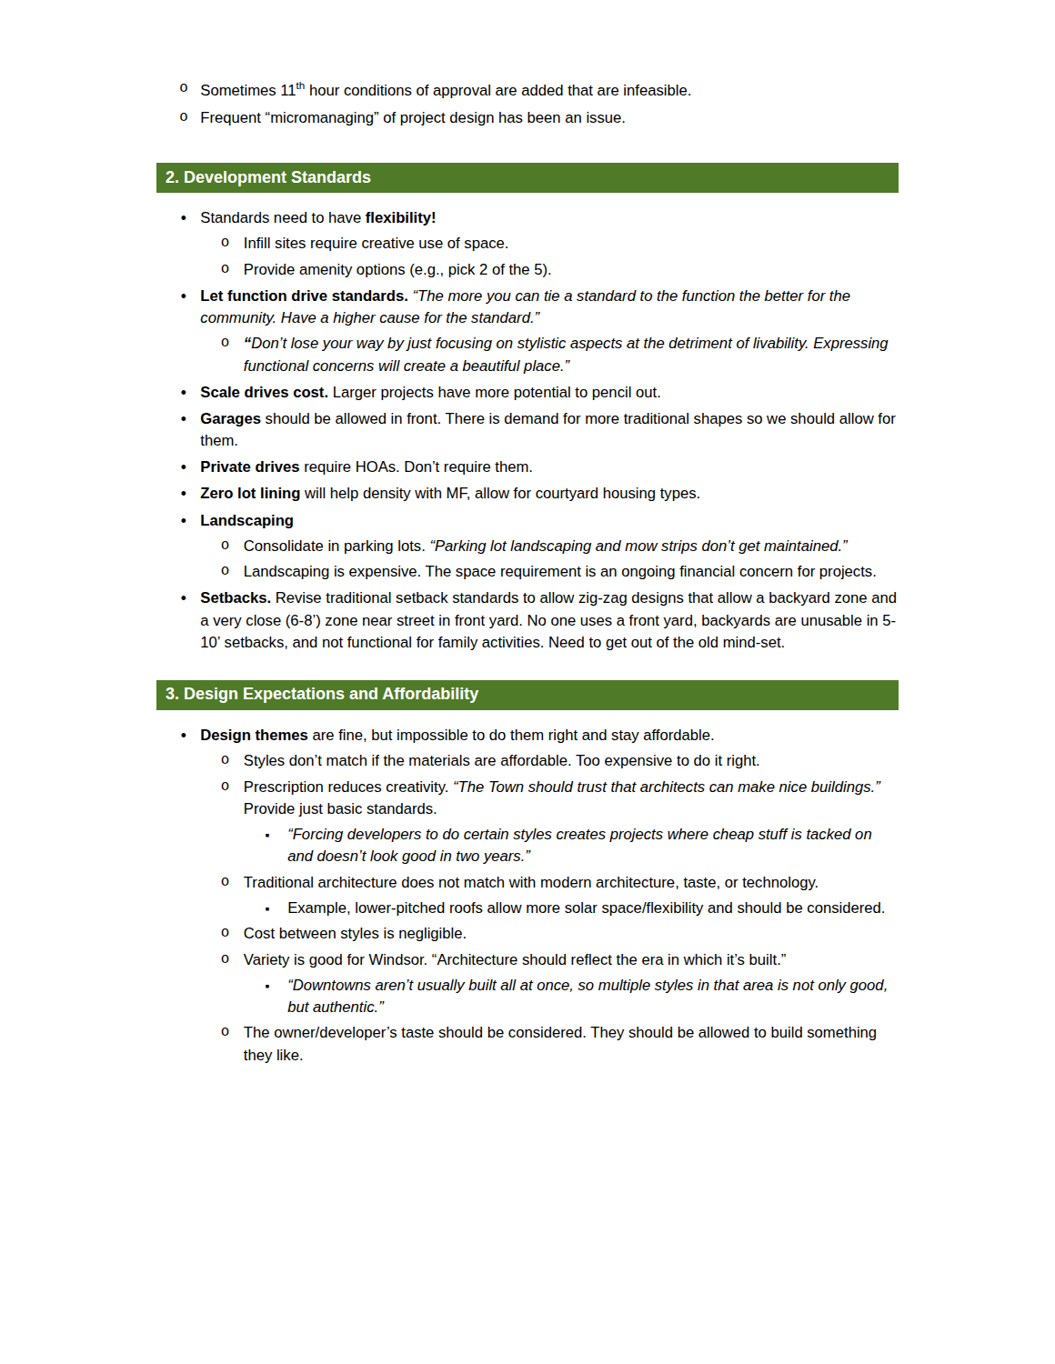Sometimes 11th hour conditions of approval are added that are infeasible.
Frequent “micromanaging” of project design has been an issue.
2. Development Standards
Standards need to have flexibility!
Infill sites require creative use of space.
Provide amenity options (e.g., pick 2 of the 5).
Let function drive standards. “The more you can tie a standard to the function the better for the community. Have a higher cause for the standard.”
“Don’t lose your way by just focusing on stylistic aspects at the detriment of livability. Expressing functional concerns will create a beautiful place.”
Scale drives cost. Larger projects have more potential to pencil out.
Garages should be allowed in front. There is demand for more traditional shapes so we should allow for them.
Private drives require HOAs. Don’t require them.
Zero lot lining will help density with MF, allow for courtyard housing types.
Landscaping
Consolidate in parking lots. “Parking lot landscaping and mow strips don’t get maintained.”
Landscaping is expensive. The space requirement is an ongoing financial concern for projects.
Setbacks. Revise traditional setback standards to allow zig-zag designs that allow a backyard zone and a very close (6-8’) zone near street in front yard. No one uses a front yard, backyards are unusable in 5-10’ setbacks, and not functional for family activities. Need to get out of the old mind-set.
3. Design Expectations and Affordability
Design themes are fine, but impossible to do them right and stay affordable.
Styles don’t match if the materials are affordable. Too expensive to do it right.
Prescription reduces creativity. “The Town should trust that architects can make nice buildings.” Provide just basic standards.
“Forcing developers to do certain styles creates projects where cheap stuff is tacked on and doesn’t look good in two years.”
Traditional architecture does not match with modern architecture, taste, or technology.
Example, lower-pitched roofs allow more solar space/flexibility and should be considered.
Cost between styles is negligible.
Variety is good for Windsor. “Architecture should reflect the era in which it’s built.”
“Downtowns aren’t usually built all at once, so multiple styles in that area is not only good, but authentic.”
The owner/developer’s taste should be considered. They should be allowed to build something they like.